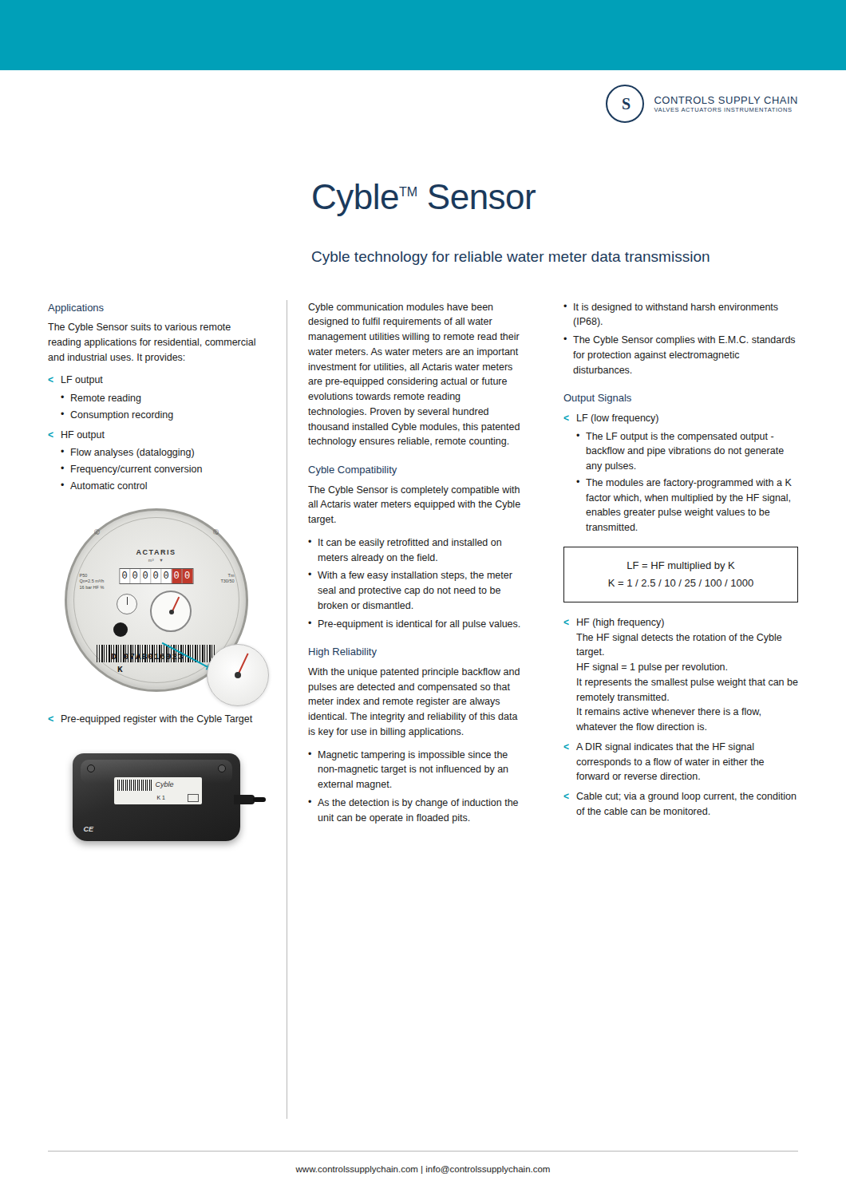S
CONTROLS SUPPLY CHAIN
VALVES ACTUATORS INSTRUMENTATIONS
CybleTM Sensor
Cyble technology for reliable water meter data transmission
Applications
The Cyble Sensor suits to various remote reading applications for residential, commercial and industrial uses. It provides:
LF output
Remote reading
Consumption recording
HF output
Flow analyses (datalogging)
Frequency/current conversion
Automatic control
Ⓒ Ⓒ
P50
Qn=2.5 m³/h
16 bar HF %
Tm
T30/50
ACTARIS
m³ ▼
0000000
D 07AB016923 K
Pre-equipped register with the Cyble Target
Cyble
K 1
CE
Cyble communication modules have been designed to fulfil requirements of all water management utilities willing to remote read their water meters. As water meters are an important investment for utilities, all Actaris water meters are pre-equipped considering actual or future evolutions towards remote reading technologies. Proven by several hundred thousand installed Cyble modules, this patented technology ensures reliable, remote counting.
Cyble Compatibility
The Cyble Sensor is completely compatible with all Actaris water meters equipped with the Cyble target.
It can be easily retrofitted and installed on meters already on the field.
With a few easy installation steps, the meter seal and protective cap do not need to be broken or dismantled.
Pre-equipment is identical for all pulse values.
High Reliability
With the unique patented principle backflow and pulses are detected and compensated so that meter index and remote register are always identical. The integrity and reliability of this data is key for use in billing applications.
Magnetic tampering is impossible since the non-magnetic target is not influenced by an external magnet.
As the detection is by change of induction the unit can be operate in floaded pits.
It is designed to withstand harsh environments (IP68).
The Cyble Sensor complies with E.M.C. standards for protection against electromagnetic disturbances.
Output Signals
LF (low frequency)
The LF output is the compensated output - backflow and pipe vibrations do not generate any pulses.
The modules are factory-programmed with a K factor which, when multiplied by the HF signal, enables greater pulse weight values to be transmitted.
LF = HF multiplied by K
K = 1 / 2.5 / 10 / 25 / 100 / 1000
HF (high frequency)
The HF signal detects the rotation of the Cyble target.
HF signal = 1 pulse per revolution.
It represents the smallest pulse weight that can be remotely transmitted.
It remains active whenever there is a flow, whatever the flow direction is.
A DIR signal indicates that the HF signal corresponds to a flow of water in either the forward or reverse direction.
Cable cut; via a ground loop current, the condition of the cable can be monitored.
www.controlssupplychain.com | info@controlssupplychain.com